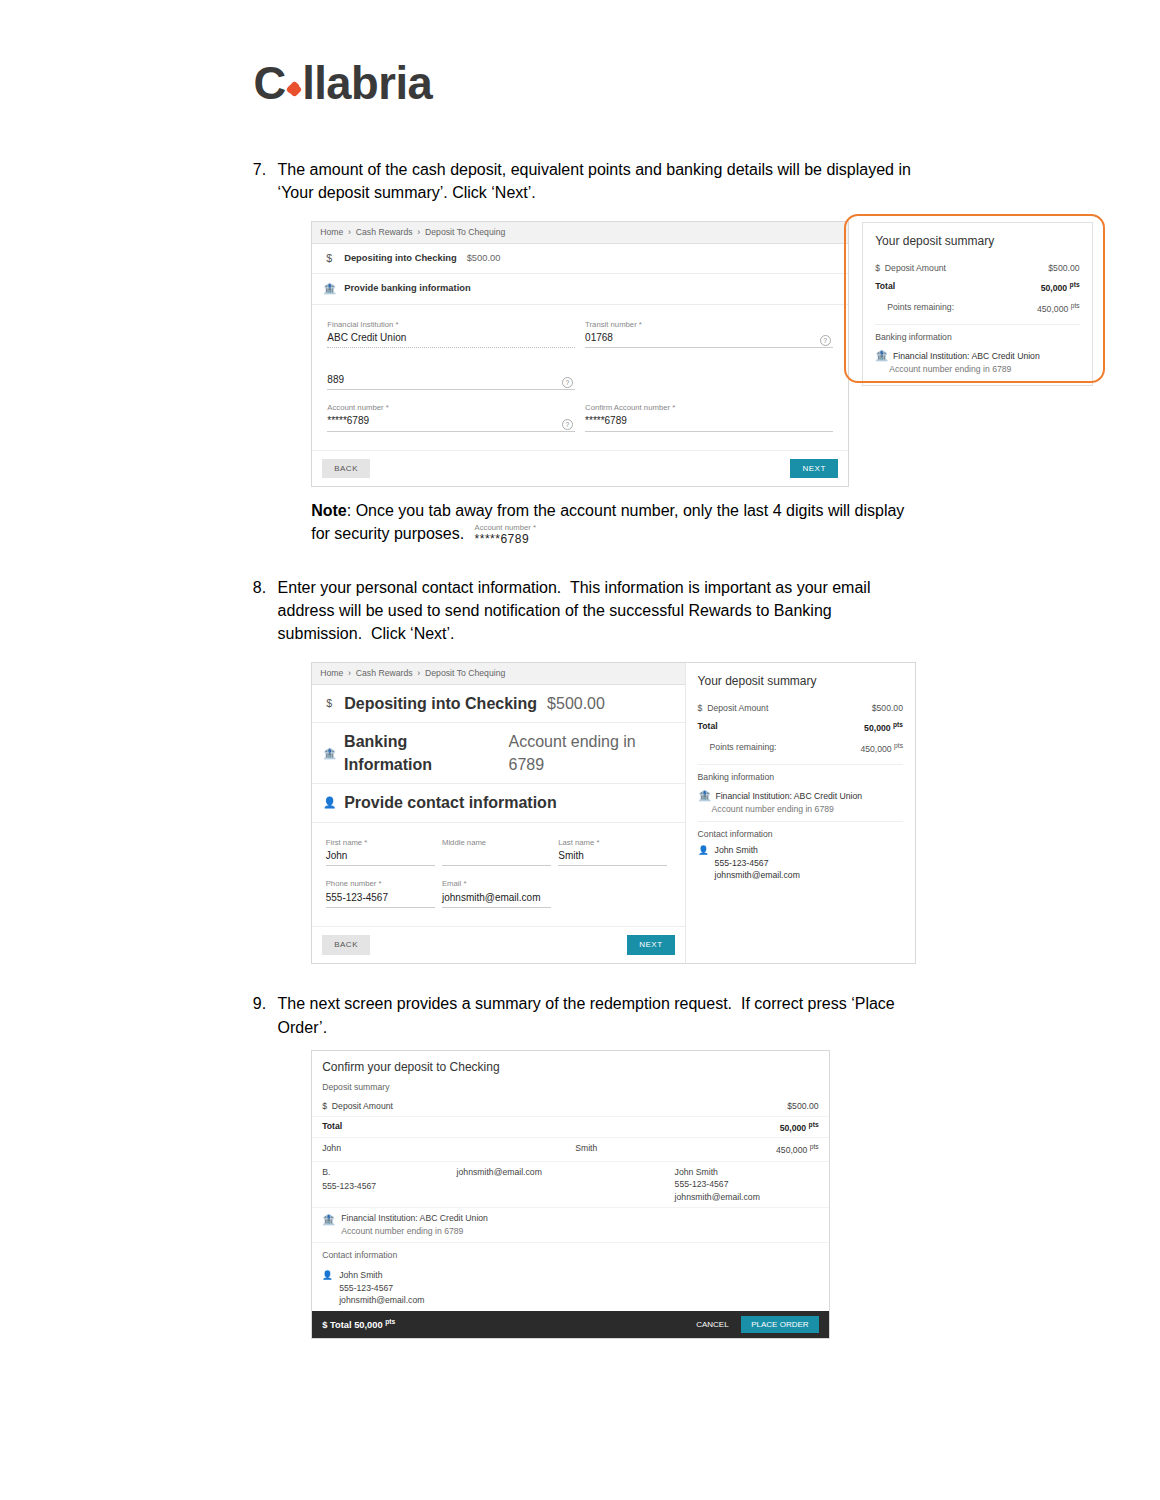C llabria
The amount of the cash deposit, equivalent points and banking details will be displayed in ‘Your deposit summary’. Click ‘Next’.
Home › Cash Rewards › Deposit To Chequing
$ Depositing into Checking $500.00
🏦 Provide banking information
Financial Institution * ABC Credit Union
Transit number * 01768 ?
889 ?
Account number * *****6789 ?
Confirm Account number * *****6789
BACK NEXT
Your deposit summary
$ Deposit Amount$500.00
Total 50,000 pts
Points remaining: 450,000 pts
Banking information
🏦 Financial Institution: ABC Credit Union
Account number ending in 6789
Note: Once you tab away from the account number, only the last 4 digits will display for security purposes. Account number * *****6789
Enter your personal contact information. This information is important as your email address will be used to send notification of the successful Rewards to Banking submission. Click ‘Next’.
Home › Cash Rewards › Deposit To Chequing
$ Depositing into Checking $500.00
🏦 Banking Information Account ending in 6789
👤 Provide contact information
First name * John
Middle name
Last name * Smith
Phone number * 555-123-4567
Email * johnsmith@email.com
BACK NEXT
Your deposit summary
$ Deposit Amount$500.00
Total 50,000 pts
Points remaining: 450,000 pts
Banking information
🏦 Financial Institution: ABC Credit Union
Account number ending in 6789
Contact information
👤 John Smith
555-123-4567
johnsmith@email.com
The next screen provides a summary of the redemption request. If correct press ‘Place Order’.
Confirm your deposit to Checking
Deposit summary
$ Deposit Amount$500.00
Total 50,000 pts
John
Smith
450,000 pts
B.
555-123-4567
johnsmith@email.com
John Smith
555-123-4567
johnsmith@email.com
🏦 Financial Institution: ABC Credit Union
Account number ending in 6789
Contact information
👤 John Smith
555-123-4567
johnsmith@email.com
$ Total 50,000 pts CANCEL PLACE ORDER